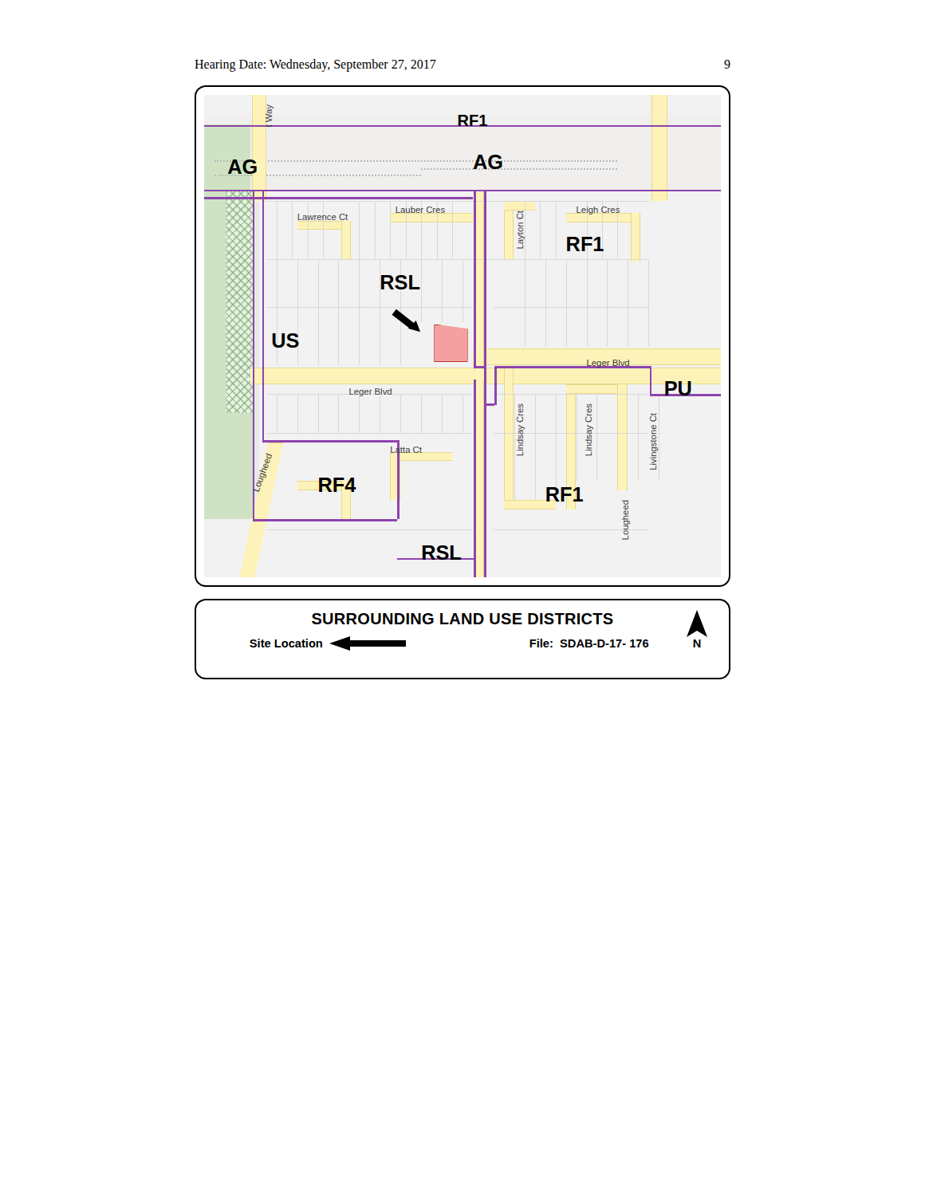Hearing Date: Wednesday, September 27, 2017
9
RF1
AG
AG
RF1
RSL
US
PU
RF4
RF1
RSL
t Way
Lawrence Ct
Lauber Cres
Layton Ct
Leigh Cres
Leger Blvd
Leger Blvd
Lindsay Cres
Lindsay Cres
Livingstone Ct
Latta Ct
Lougheed
Lougheed
N
SURROUNDING LAND USE DISTRICTS
Site Location
File: SDAB-D-17- 176